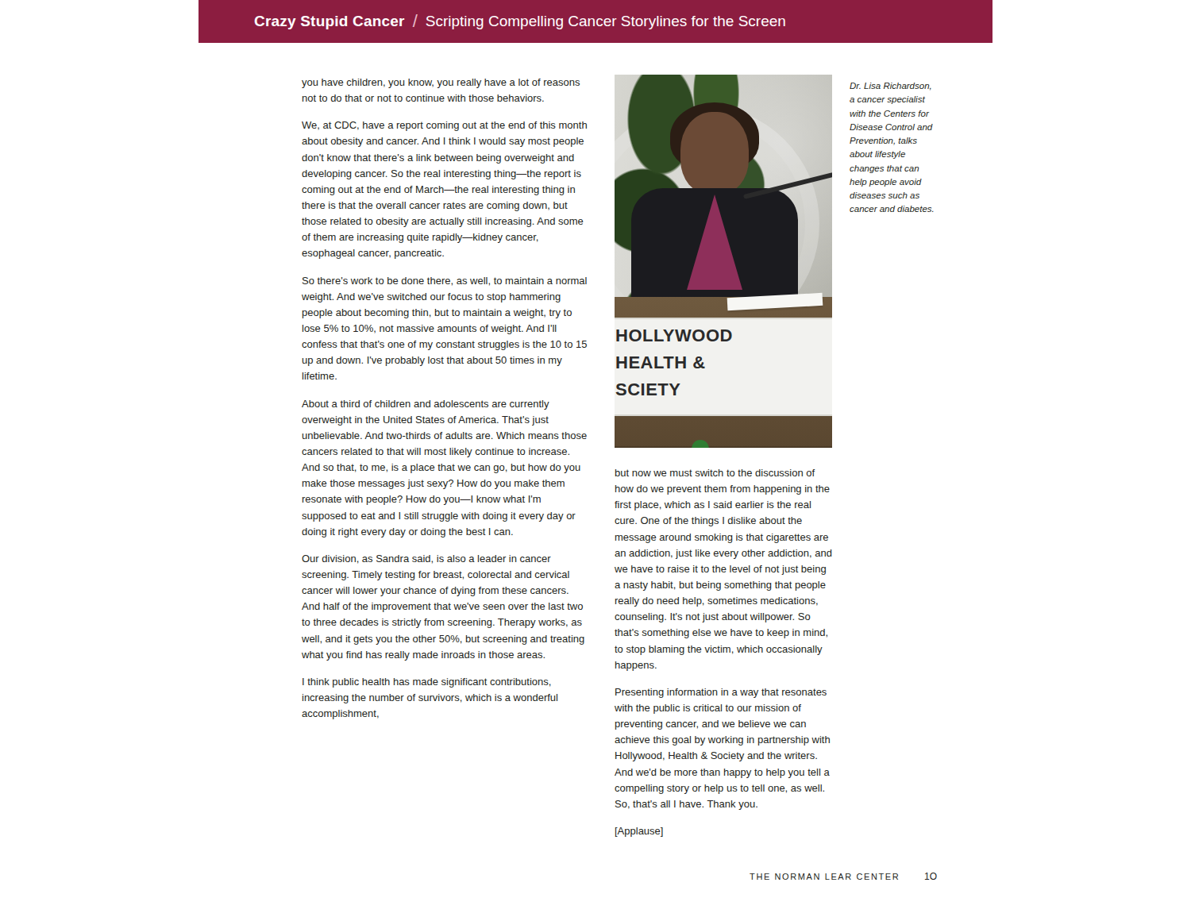Crazy Stupid Cancer / Scripting Compelling Cancer Storylines for the Screen
you have children, you know, you really have a lot of reasons not to do that or not to continue with those behaviors.
We, at CDC, have a report coming out at the end of this month about obesity and cancer. And I think I would say most people don't know that there's a link between being overweight and developing cancer. So the real interesting thing—the report is coming out at the end of March—the real interesting thing in there is that the overall cancer rates are coming down, but those related to obesity are actually still increasing. And some of them are increasing quite rapidly—kidney cancer, esophageal cancer, pancreatic.
So there's work to be done there, as well, to maintain a normal weight. And we've switched our focus to stop hammering people about becoming thin, but to maintain a weight, try to lose 5% to 10%, not massive amounts of weight. And I'll confess that that's one of my constant struggles is the 10 to 15 up and down. I've probably lost that about 50 times in my lifetime.
About a third of children and adolescents are currently overweight in the United States of America. That's just unbelievable. And two-thirds of adults are. Which means those cancers related to that will most likely continue to increase. And so that, to me, is a place that we can go, but how do you make those messages just sexy? How do you make them resonate with people? How do you—I know what I'm supposed to eat and I still struggle with doing it every day or doing it right every day or doing the best I can.
Our division, as Sandra said, is also a leader in cancer screening. Timely testing for breast, colorectal and cervical cancer will lower your chance of dying from these cancers. And half of the improvement that we've seen over the last two to three decades is strictly from screening. Therapy works, as well, and it gets you the other 50%, but screening and treating what you find has really made inroads in those areas.
I think public health has made significant contributions, increasing the number of survivors, which is a wonderful accomplishment,
HOLLYWOOD
HEALTH &
S CIETY
but now we must switch to the discussion of how do we prevent them from happening in the first place, which as I said earlier is the real cure. One of the things I dislike about the message around smoking is that cigarettes are an addiction, just like every other addiction, and we have to raise it to the level of not just being a nasty habit, but being something that people really do need help, sometimes medications, counseling. It's not just about willpower. So that's something else we have to keep in mind, to stop blaming the victim, which occasionally happens.
Presenting information in a way that resonates with the public is critical to our mission of preventing cancer, and we believe we can achieve this goal by working in partnership with Hollywood, Health & Society and the writers. And we'd be more than happy to help you tell a compelling story or help us to tell one, as well. So, that's all I have. Thank you.
[Applause]
Dr. Lisa Richardson, a cancer specialist with the Centers for Disease Control and Prevention, talks about lifestyle changes that can help people avoid diseases such as cancer and diabetes.
The Norman Lear Center 1O